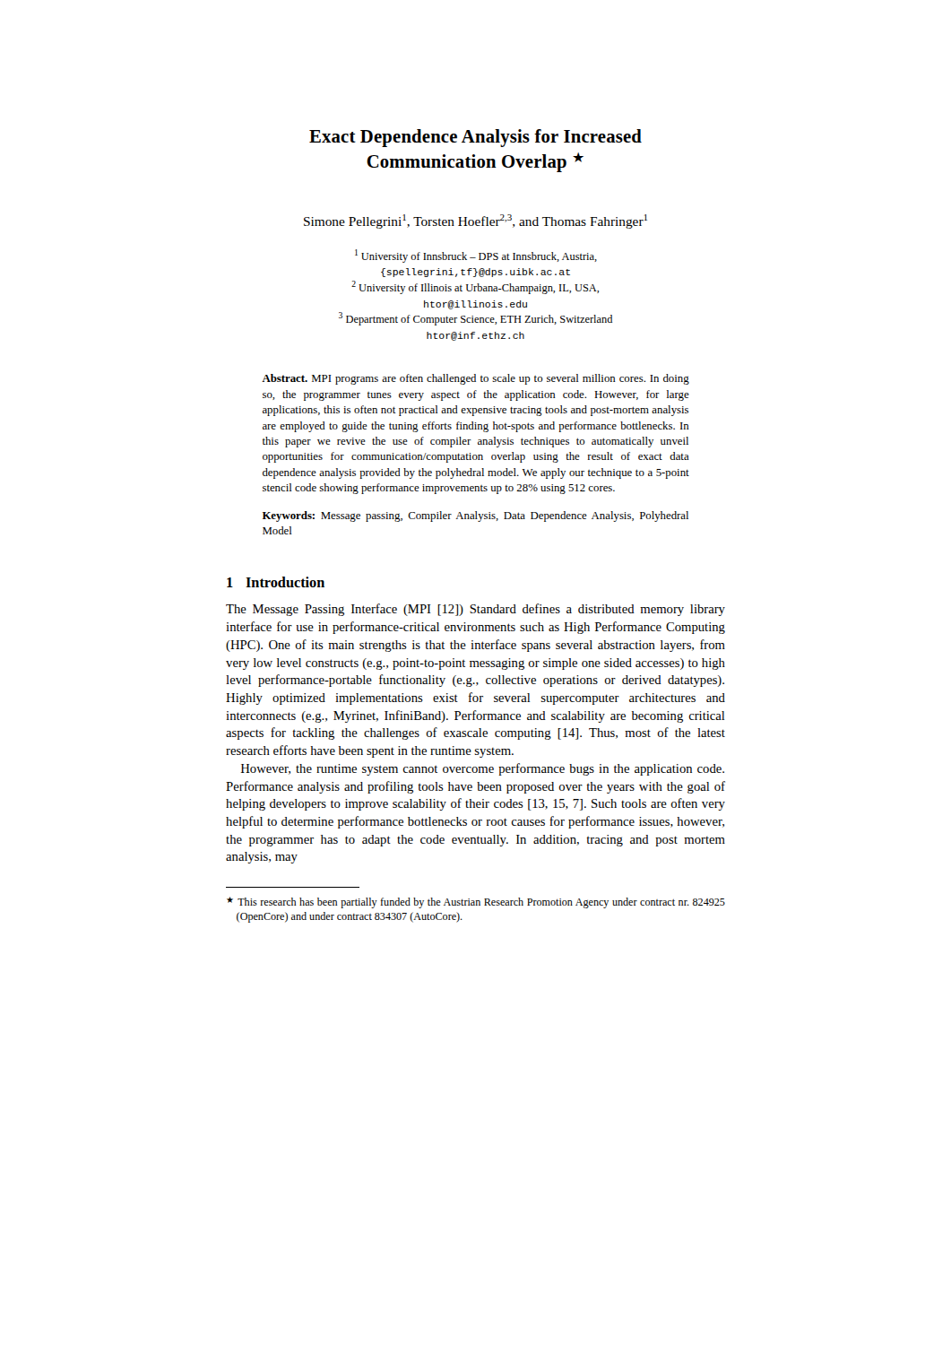Exact Dependence Analysis for Increased
Communication Overlap ★
Simone Pellegrini1, Torsten Hoefler2,3, and Thomas Fahringer1
1 University of Innsbruck – DPS at Innsbruck, Austria,
{spellegrini,tf}@dps.uibk.ac.at
2 University of Illinois at Urbana-Champaign, IL, USA,
htor@illinois.edu
3 Department of Computer Science, ETH Zurich, Switzerland
htor@inf.ethz.ch
Abstract. MPI programs are often challenged to scale up to several million cores. In doing so, the programmer tunes every aspect of the application code. However, for large applications, this is often not practical and expensive tracing tools and post-mortem analysis are employed to guide the tuning efforts finding hot-spots and performance bottlenecks. In this paper we revive the use of compiler analysis techniques to automatically unveil opportunities for communication/computation overlap using the result of exact data dependence analysis provided by the polyhedral model. We apply our technique to a 5-point stencil code showing performance improvements up to 28% using 512 cores.
Keywords: Message passing, Compiler Analysis, Data Dependence Analysis, Polyhedral Model
1 Introduction
The Message Passing Interface (MPI [12]) Standard defines a distributed memory library interface for use in performance-critical environments such as High Performance Computing (HPC). One of its main strengths is that the interface spans several abstraction layers, from very low level constructs (e.g., point-to-point messaging or simple one sided accesses) to high level performance-portable functionality (e.g., collective operations or derived datatypes). Highly optimized implementations exist for several supercomputer architectures and interconnects (e.g., Myrinet, InfiniBand). Performance and scalability are becoming critical aspects for tackling the challenges of exascale computing [14]. Thus, most of the latest research efforts have been spent in the runtime system.
However, the runtime system cannot overcome performance bugs in the application code. Performance analysis and profiling tools have been proposed over the years with the goal of helping developers to improve scalability of their codes [13, 15, 7]. Such tools are often very helpful to determine performance bottlenecks or root causes for performance issues, however, the programmer has to adapt the code eventually. In addition, tracing and post mortem analysis, may
★This research has been partially funded by the Austrian Research Promotion Agency under contract nr. 824925 (OpenCore) and under contract 834307 (AutoCore).